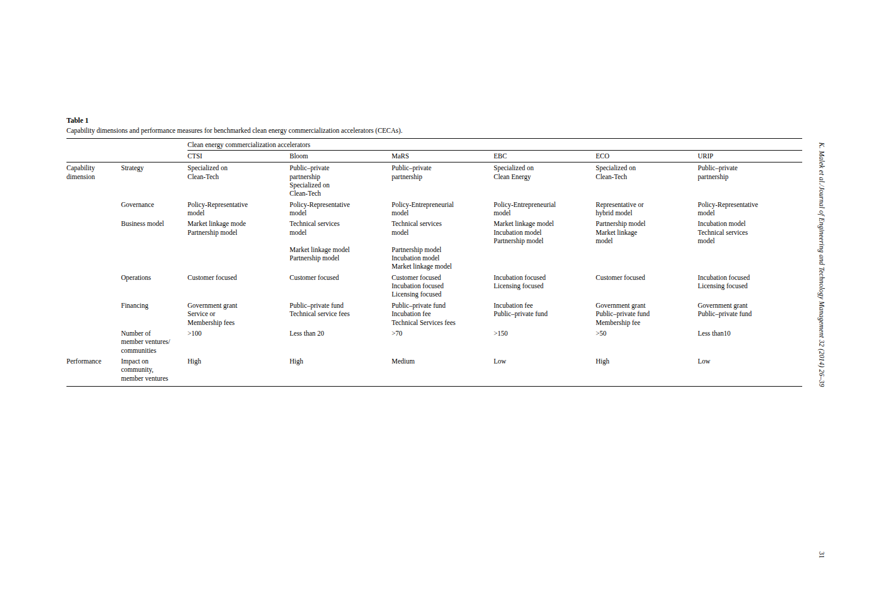K. Malek et al./Journal of Engineering and Technology Management 32 (2014) 26–39
31
Table 1
Capability dimensions and performance measures for benchmarked clean energy commercialization accelerators (CECAs).
| | | Clean energy commercialization accelerators |
| | | CTSI | Bloom | MaRS | EBC | ECO | URIP |
| Capability dimension | Strategy | Specialized on Clean-Tech | Public–private partnership Specialized on Clean-Tech | Public–private partnership | Specialized on Clean Energy | Specialized on Clean-Tech | Public–private partnership |
| | Governance | Policy-Representative model | Policy-Representative model | Policy-Entrepreneurial model | Policy-Entrepreneurial model | Representative or hybrid model | Policy-Representative model |
| | Business model | Market linkage mode Partnership model | Technical services model Market linkage model Partnership model | Technical services model Partnership model Incubation model Market linkage model | Market linkage model Incubation model Partnership model | Partnership model Market linkage model | Incubation model Technical services model |
| | Operations | Customer focused | Customer focused | Customer focused Incubation focused Licensing focused | Incubation focused Licensing focused | Customer focused | Incubation focused Licensing focused |
| | Financing | Government grant Service or Membership fees | Public–private fund Technical service fees | Public–private fund Incubation fee Technical Services fees | Incubation fee Public–private fund | Government grant Public–private fund Membership fee | Government grant Public–private fund |
| | Number of member ventures/ communities | >100 | Less than 20 | >70 | >150 | >50 | Less than10 |
| Performance | Impact on community, member ventures | High | High | Medium | Low | High | Low |